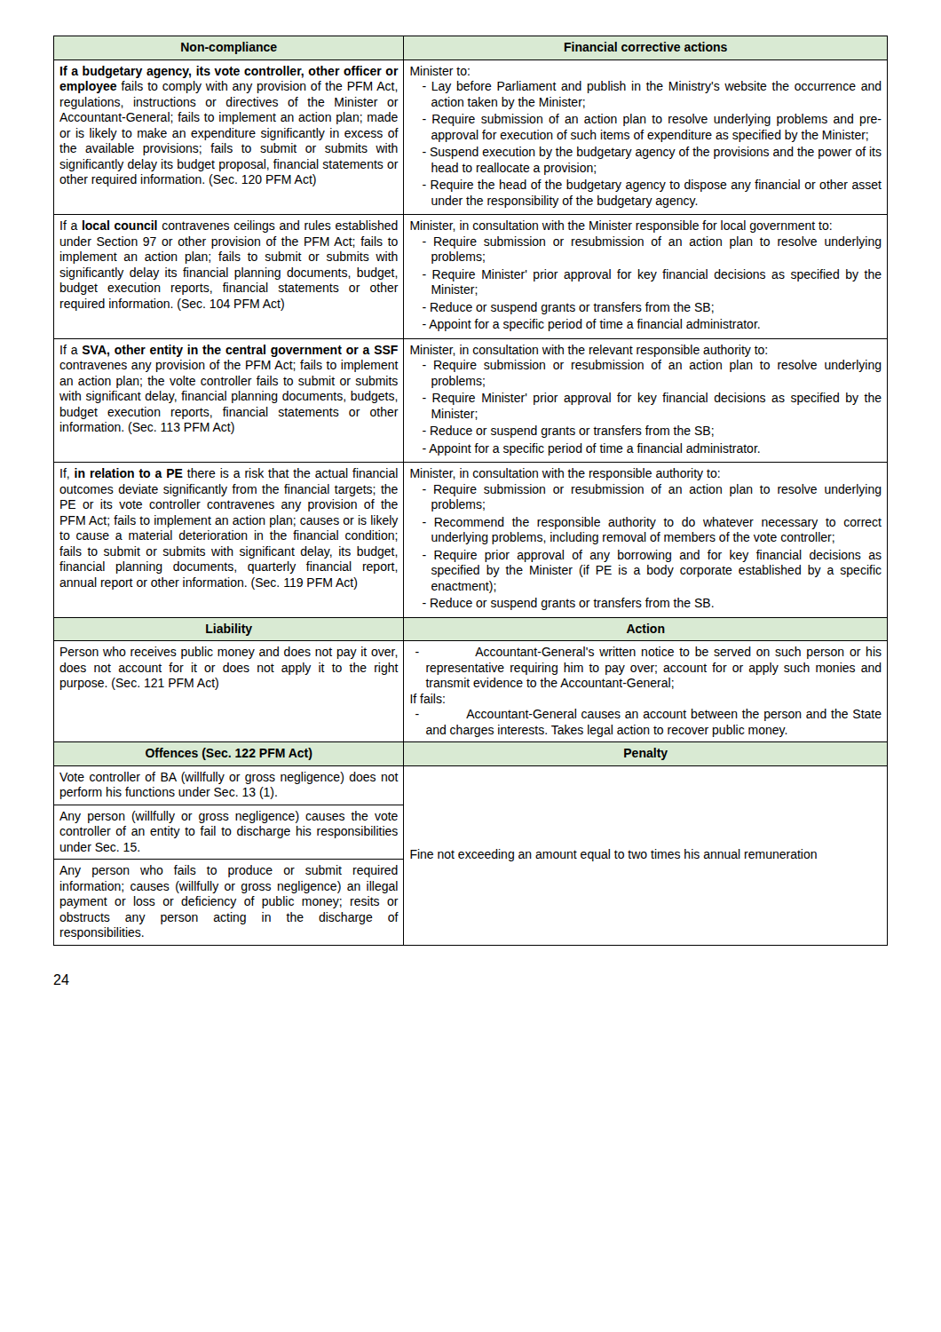| Non-compliance | Financial corrective actions |
| --- | --- |
| If a budgetary agency, its vote controller, other officer or employee fails to comply with any provision of the PFM Act, regulations, instructions or directives of the Minister or Accountant-General; fails to implement an action plan; made or is likely to make an expenditure significantly in excess of the available provisions; fails to submit or submits with significantly delay its budget proposal, financial statements or other required information. (Sec. 120 PFM Act) | Minister to: Lay before Parliament and publish in the Ministry's website the occurrence and action taken by the Minister; Require submission of an action plan to resolve underlying problems and pre-approval for execution of such items of expenditure as specified by the Minister; Suspend execution by the budgetary agency of the provisions and the power of its head to reallocate a provision; Require the head of the budgetary agency to dispose any financial or other asset under the responsibility of the budgetary agency. |
| If a local council contravenes ceilings and rules established under Section 97 or other provision of the PFM Act; fails to implement an action plan; fails to submit or submits with significantly delay its financial planning documents, budget, budget execution reports, financial statements or other required information. (Sec. 104 PFM Act) | Minister, in consultation with the Minister responsible for local government to: Require submission or resubmission of an action plan to resolve underlying problems; Require Minister' prior approval for key financial decisions as specified by the Minister; Reduce or suspend grants or transfers from the SB; Appoint for a specific period of time a financial administrator. |
| If a SVA, other entity in the central government or a SSF contravenes any provision of the PFM Act; fails to implement an action plan; the volte controller fails to submit or submits with significant delay, financial planning documents, budgets, budget execution reports, financial statements or other information. (Sec. 113 PFM Act) | Minister, in consultation with the relevant responsible authority to: Require submission or resubmission of an action plan to resolve underlying problems; Require Minister' prior approval for key financial decisions as specified by the Minister; Reduce or suspend grants or transfers from the SB; Appoint for a specific period of time a financial administrator. |
| If, in relation to a PE there is a risk that the actual financial outcomes deviate significantly from the financial targets; the PE or its vote controller contravenes any provision of the PFM Act; fails to implement an action plan; causes or is likely to cause a material deterioration in the financial condition; fails to submit or submits with significant delay, its budget, financial planning documents, quarterly financial report, annual report or other information. (Sec. 119 PFM Act) | Minister, in consultation with the responsible authority to: Require submission or resubmission of an action plan to resolve underlying problems; Recommend the responsible authority to do whatever necessary to correct underlying problems, including removal of members of the vote controller; Require prior approval of any borrowing and for key financial decisions as specified by the Minister (if PE is a body corporate established by a specific enactment); Reduce or suspend grants or transfers from the SB. |
| Liability | Action |
| Person who receives public money and does not pay it over, does not account for it or does not apply it to the right purpose. (Sec. 121 PFM Act) | - Accountant-General's written notice to be served on such person or his representative requiring him to pay over; account for or apply such monies and transmit evidence to the Accountant-General; If fails: - Accountant-General causes an account between the person and the State and charges interests. Takes legal action to recover public money. |
| Offences (Sec. 122 PFM Act) | Penalty |
| Vote controller of BA (willfully or gross negligence) does not perform his functions under Sec. 13 (1). | Fine not exceeding an amount equal to two times his annual remuneration |
| Any person (willfully or gross negligence) causes the vote controller of an entity to fail to discharge his responsibilities under Sec. 15. |
| Any person who fails to produce or submit required information; causes (willfully or gross negligence) an illegal payment or loss or deficiency of public money; resits or obstructs any person acting in the discharge of responsibilities. |
24